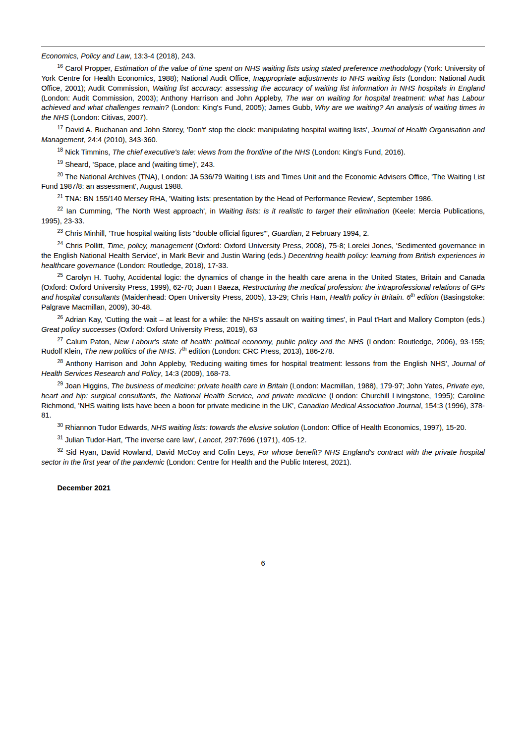Economics, Policy and Law, 13:3-4 (2018), 243.
16 Carol Propper, Estimation of the value of time spent on NHS waiting lists using stated preference methodology (York: University of York Centre for Health Economics, 1988); National Audit Office, Inappropriate adjustments to NHS waiting lists (London: National Audit Office, 2001); Audit Commission, Waiting list accuracy: assessing the accuracy of waiting list information in NHS hospitals in England (London: Audit Commission, 2003); Anthony Harrison and John Appleby, The war on waiting for hospital treatment: what has Labour achieved and what challenges remain? (London: King's Fund, 2005); James Gubb, Why are we waiting? An analysis of waiting times in the NHS (London: Citivas, 2007).
17 David A. Buchanan and John Storey, 'Don't' stop the clock: manipulating hospital waiting lists', Journal of Health Organisation and Management, 24:4 (2010), 343-360.
18 Nick Timmins, The chief executive's tale: views from the frontline of the NHS (London: King's Fund, 2016).
19 Sheard, 'Space, place and (waiting time)', 243.
20 The National Archives (TNA), London: JA 536/79 Waiting Lists and Times Unit and the Economic Advisers Office, 'The Waiting List Fund 1987/8: an assessment', August 1988.
21 TNA: BN 155/140 Mersey RHA, 'Waiting lists: presentation by the Head of Performance Review', September 1986.
22 Ian Cumming, 'The North West approach', in Waiting lists: is it realistic to target their elimination (Keele: Mercia Publications, 1995), 23-33.
23 Chris Minhill, 'True hospital waiting lists "double official figures"', Guardian, 2 February 1994, 2.
24 Chris Pollitt, Time, policy, management (Oxford: Oxford University Press, 2008), 75-8; Lorelei Jones, 'Sedimented governance in the English National Health Service', in Mark Bevir and Justin Waring (eds.) Decentring health policy: learning from British experiences in healthcare governance (London: Routledge, 2018), 17-33.
25 Carolyn H. Tuohy, Accidental logic: the dynamics of change in the health care arena in the United States, Britain and Canada (Oxford: Oxford University Press, 1999), 62-70; Juan I Baeza, Restructuring the medical profession: the intraprofessional relations of GPs and hospital consultants (Maidenhead: Open University Press, 2005), 13-29; Chris Ham, Health policy in Britain. 6th edition (Basingstoke: Palgrave Macmillan, 2009), 30-48.
26 Adrian Kay, 'Cutting the wait – at least for a while: the NHS's assault on waiting times', in Paul t'Hart and Mallory Compton (eds.) Great policy successes (Oxford: Oxford University Press, 2019), 63
27 Calum Paton, New Labour's state of health: political economy, public policy and the NHS (London: Routledge, 2006), 93-155; Rudolf Klein, The new politics of the NHS. 7th edition (London: CRC Press, 2013), 186-278.
28 Anthony Harrison and John Appleby, 'Reducing waiting times for hospital treatment: lessons from the English NHS', Journal of Health Services Research and Policy, 14:3 (2009), 168-73.
29 Joan Higgins, The business of medicine: private health care in Britain (London: Macmillan, 1988), 179-97; John Yates, Private eye, heart and hip: surgical consultants, the National Health Service, and private medicine (London: Churchill Livingstone, 1995); Caroline Richmond, 'NHS waiting lists have been a boon for private medicine in the UK', Canadian Medical Association Journal, 154:3 (1996), 378-81.
30 Rhiannon Tudor Edwards, NHS waiting lists: towards the elusive solution (London: Office of Health Economics, 1997), 15-20.
31 Julian Tudor-Hart, 'The inverse care law', Lancet, 297:7696 (1971), 405-12.
32 Sid Ryan, David Rowland, David McCoy and Colin Leys, For whose benefit? NHS England's contract with the private hospital sector in the first year of the pandemic (London: Centre for Health and the Public Interest, 2021).
December 2021
6